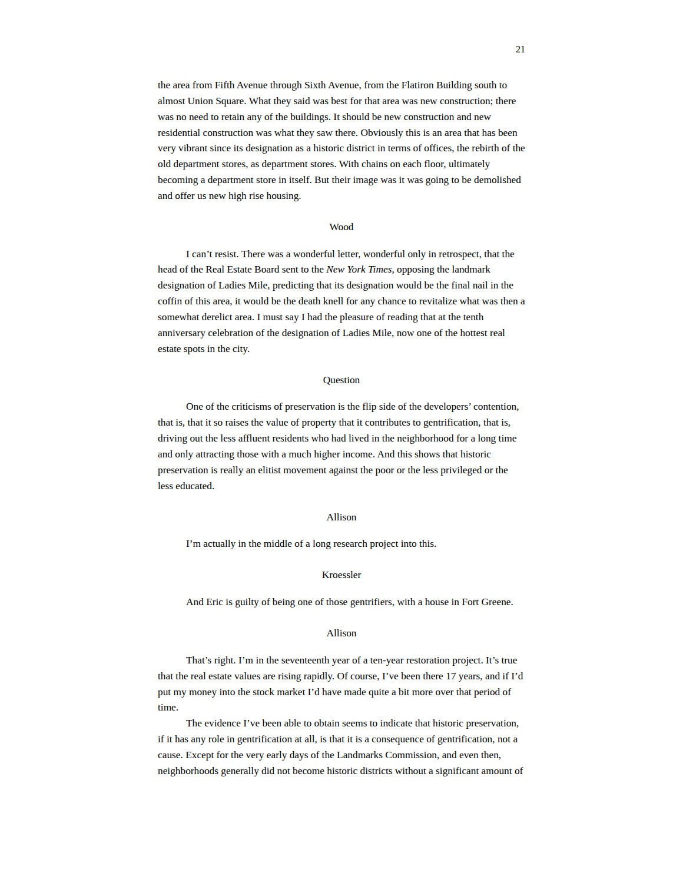21
the area from Fifth Avenue through Sixth Avenue, from the Flatiron Building south to almost Union Square. What they said was best for that area was new construction; there was no need to retain any of the buildings. It should be new construction and new residential construction was what they saw there. Obviously this is an area that has been very vibrant since its designation as a historic district in terms of offices, the rebirth of the old department stores, as department stores. With chains on each floor, ultimately becoming a department store in itself. But their image was it was going to be demolished and offer us new high rise housing.
Wood
I can’t resist. There was a wonderful letter, wonderful only in retrospect, that the head of the Real Estate Board sent to the New York Times, opposing the landmark designation of Ladies Mile, predicting that its designation would be the final nail in the coffin of this area, it would be the death knell for any chance to revitalize what was then a somewhat derelict area. I must say I had the pleasure of reading that at the tenth anniversary celebration of the designation of Ladies Mile, now one of the hottest real estate spots in the city.
Question
One of the criticisms of preservation is the flip side of the developers’ contention, that is, that it so raises the value of property that it contributes to gentrification, that is, driving out the less affluent residents who had lived in the neighborhood for a long time and only attracting those with a much higher income. And this shows that historic preservation is really an elitist movement against the poor or the less privileged or the less educated.
Allison
I’m actually in the middle of a long research project into this.
Kroessler
And Eric is guilty of being one of those gentrifiers, with a house in Fort Greene.
Allison
That’s right. I’m in the seventeenth year of a ten-year restoration project. It’s true that the real estate values are rising rapidly. Of course, I’ve been there 17 years, and if I’d put my money into the stock market I’d have made quite a bit more over that period of time.
The evidence I’ve been able to obtain seems to indicate that historic preservation, if it has any role in gentrification at all, is that it is a consequence of gentrification, not a cause. Except for the very early days of the Landmarks Commission, and even then, neighborhoods generally did not become historic districts without a significant amount of